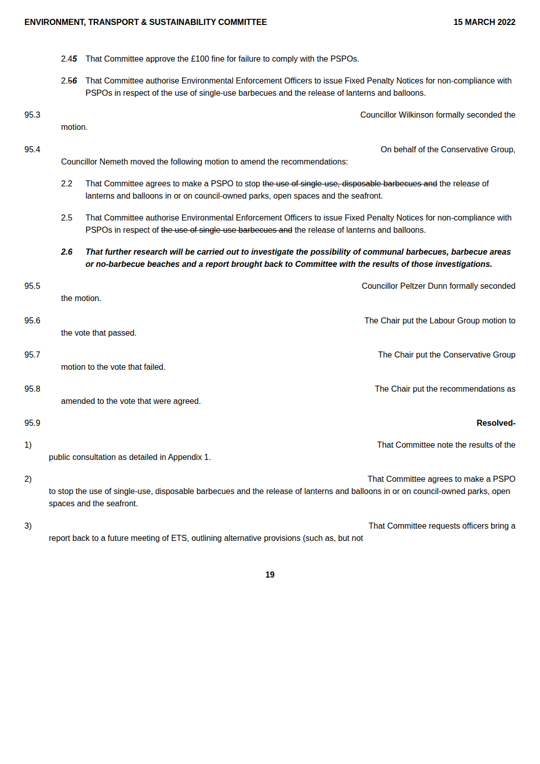Environment, Transport & Sustainability Committee 15 March 2022
2.45
That Committee approve the £100 fine for failure to comply with the PSPOs.
2.56
That Committee authorise Environmental Enforcement Officers to issue Fixed Penalty Notices for non-compliance with PSPOs in respect of the use of single-use barbecues and the release of lanterns and balloons.
95.3
Councillor Wilkinson formally seconded the motion.
95.4
On behalf of the Conservative Group, Councillor Nemeth moved the following motion to amend the recommendations:
2.2
That Committee agrees to make a PSPO to stop the use of single-use, disposable barbecues and the release of lanterns and balloons in or on council-owned parks, open spaces and the seafront.
2.5
That Committee authorise Environmental Enforcement Officers to issue Fixed Penalty Notices for non-compliance with PSPOs in respect of the use of single-use barbecues and the release of lanterns and balloons.
2.6
That further research will be carried out to investigate the possibility of communal barbecues, barbecue areas or no-barbecue beaches and a report brought back to Committee with the results of those investigations.
95.5
Councillor Peltzer Dunn formally seconded the motion.
95.6
The Chair put the Labour Group motion to the vote that passed.
95.7
The Chair put the Conservative Group motion to the vote that failed.
95.8
The Chair put the recommendations as amended to the vote that were agreed.
95.9
Resolved-
1)
That Committee note the results of the public consultation as detailed in Appendix 1.
2)
That Committee agrees to make a PSPO to stop the use of single-use, disposable barbecues and the release of lanterns and balloons in or on council-owned parks, open spaces and the seafront.
3)
That Committee requests officers bring a report back to a future meeting of ETS, outlining alternative provisions (such as, but not
19